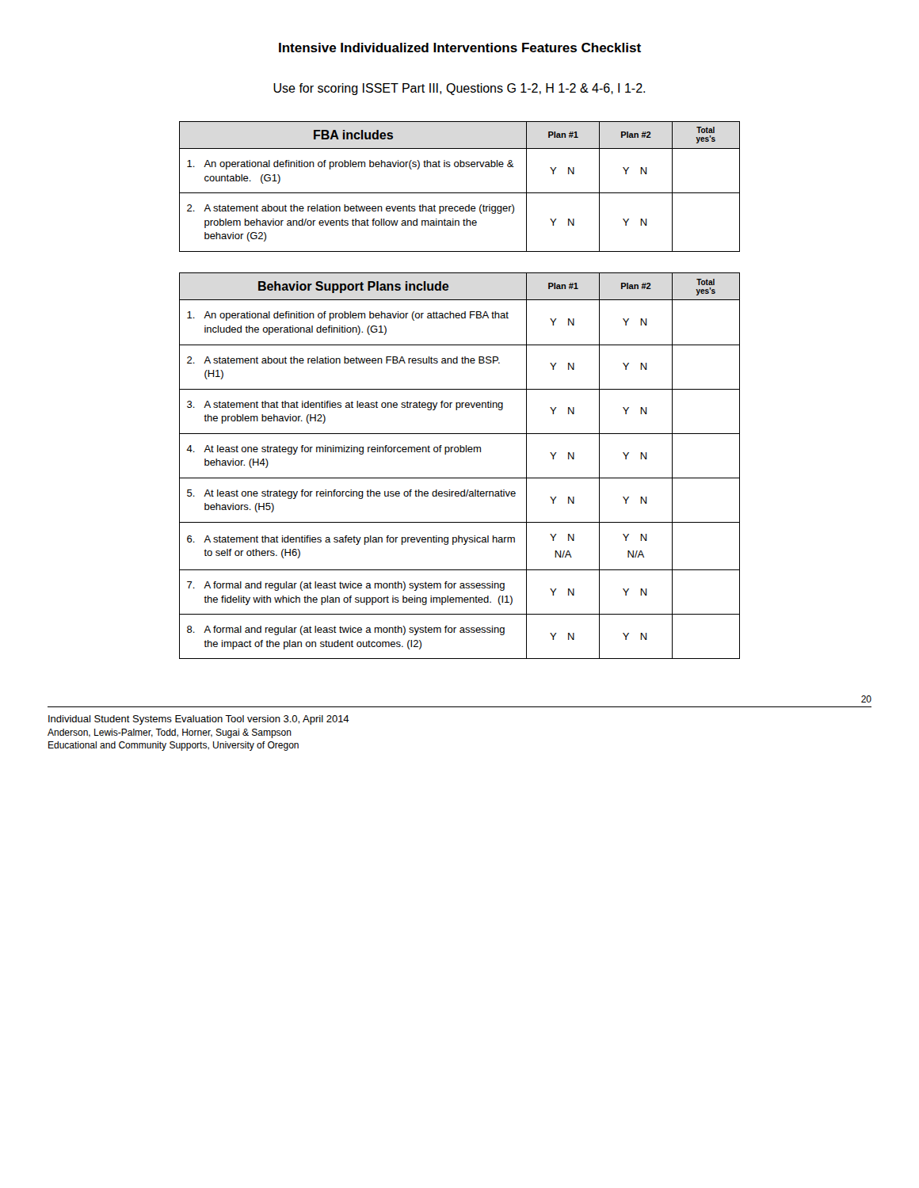Intensive Individualized Interventions Features Checklist
Use for scoring ISSET Part III, Questions G 1-2, H 1-2 & 4-6, I 1-2.
| FBA includes | Plan #1 | Plan #2 | Total yes’s |
| --- | --- | --- | --- |
| 1. An operational definition of problem behavior(s) that is observable & countable. (G1) | Y N | Y N | |
| 2. A statement about the relation between events that precede (trigger) problem behavior and/or events that follow and maintain the behavior (G2) | Y N | Y N | |
| Behavior Support Plans include | Plan #1 | Plan #2 | Total yes’s |
| --- | --- | --- | --- |
| 1. An operational definition of problem behavior (or attached FBA that included the operational definition). (G1) | Y N | Y N | |
| 2. A statement about the relation between FBA results and the BSP. (H1) | Y N | Y N | |
| 3. A statement that that identifies at least one strategy for preventing the problem behavior. (H2) | Y N | Y N | |
| 4. At least one strategy for minimizing reinforcement of problem behavior. (H4) | Y N | Y N | |
| 5. At least one strategy for reinforcing the use of the desired/alternative behaviors. (H5) | Y N | Y N | |
| 6. A statement that identifies a safety plan for preventing physical harm to self or others. (H6) | Y N N/A | Y N N/A | |
| 7. A formal and regular (at least twice a month) system for assessing the fidelity with which the plan of support is being implemented. (I1) | Y N | Y N | |
| 8. A formal and regular (at least twice a month) system for assessing the impact of the plan on student outcomes. (I2) | Y N | Y N | |
20
Individual Student Systems Evaluation Tool version 3.0, April 2014
Anderson, Lewis-Palmer, Todd, Horner, Sugai & Sampson
Educational and Community Supports, University of Oregon